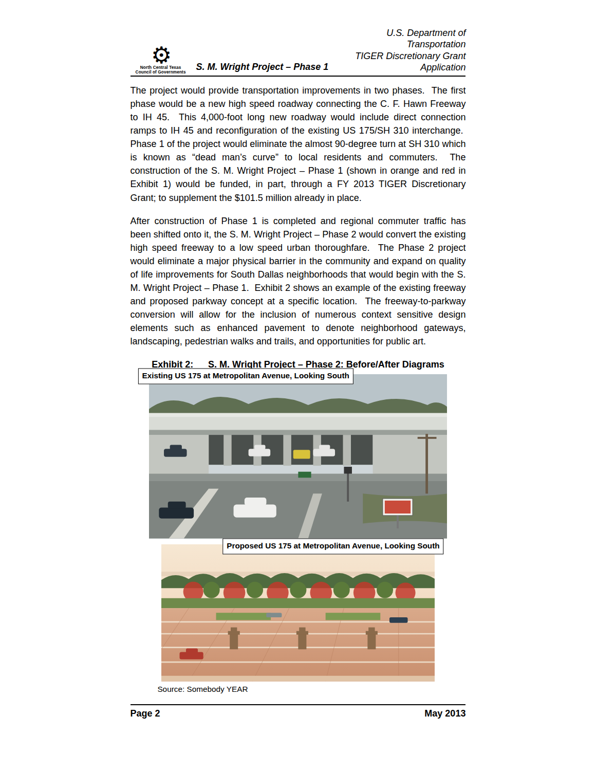⚙ North Central Texas Council of Governments
S. M. Wright Project – Phase 1
U.S. Department of Transportation
TIGER Discretionary Grant Application
The project would provide transportation improvements in two phases. The first phase would be a new high speed roadway connecting the C. F. Hawn Freeway to IH 45. This 4,000-foot long new roadway would include direct connection ramps to IH 45 and reconfiguration of the existing US 175/SH 310 interchange. Phase 1 of the project would eliminate the almost 90-degree turn at SH 310 which is known as “dead man’s curve” to local residents and commuters. The construction of the S. M. Wright Project – Phase 1 (shown in orange and red in Exhibit 1) would be funded, in part, through a FY 2013 TIGER Discretionary Grant; to supplement the $101.5 million already in place.
After construction of Phase 1 is completed and regional commuter traffic has been shifted onto it, the S. M. Wright Project – Phase 2 would convert the existing high speed freeway to a low speed urban thoroughfare. The Phase 2 project would eliminate a major physical barrier in the community and expand on quality of life improvements for South Dallas neighborhoods that would begin with the S. M. Wright Project – Phase 1. Exhibit 2 shows an example of the existing freeway and proposed parkway concept at a specific location. The freeway-to-parkway conversion will allow for the inclusion of numerous context sensitive design elements such as enhanced pavement to denote neighborhood gateways, landscaping, pedestrian walks and trails, and opportunities for public art.
Exhibit 2: S. M. Wright Project – Phase 2: Before/After Diagrams
Existing US 175 at Metropolitan Avenue, Looking South
Proposed US 175 at Metropolitan Avenue, Looking South
Source: Somebody YEAR
Page 2 May 2013